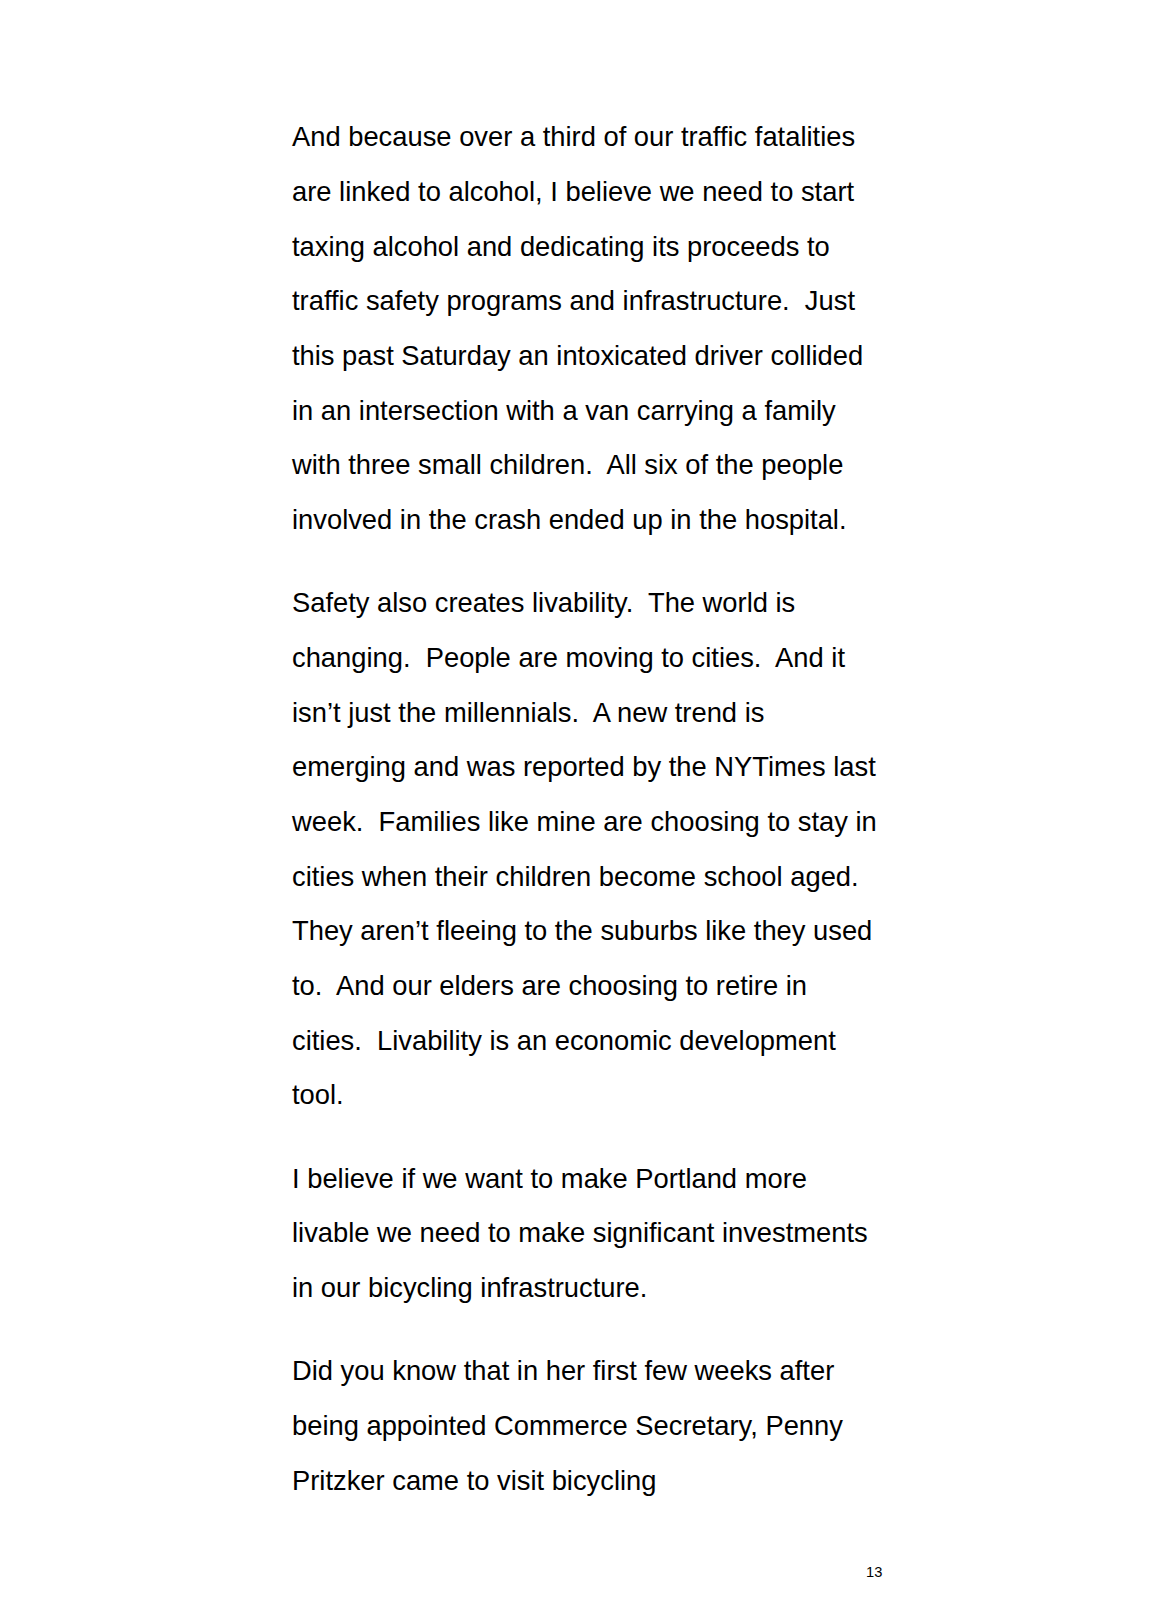And because over a third of our traffic fatalities are linked to alcohol, I believe we need to start taxing alcohol and dedicating its proceeds to traffic safety programs and infrastructure. Just this past Saturday an intoxicated driver collided in an intersection with a van carrying a family with three small children. All six of the people involved in the crash ended up in the hospital.
Safety also creates livability. The world is changing. People are moving to cities. And it isn’t just the millennials. A new trend is emerging and was reported by the NYTimes last week. Families like mine are choosing to stay in cities when their children become school aged. They aren’t fleeing to the suburbs like they used to. And our elders are choosing to retire in cities. Livability is an economic development tool.
I believe if we want to make Portland more livable we need to make significant investments in our bicycling infrastructure.
Did you know that in her first few weeks after being appointed Commerce Secretary, Penny Pritzker came to visit bicycling
13